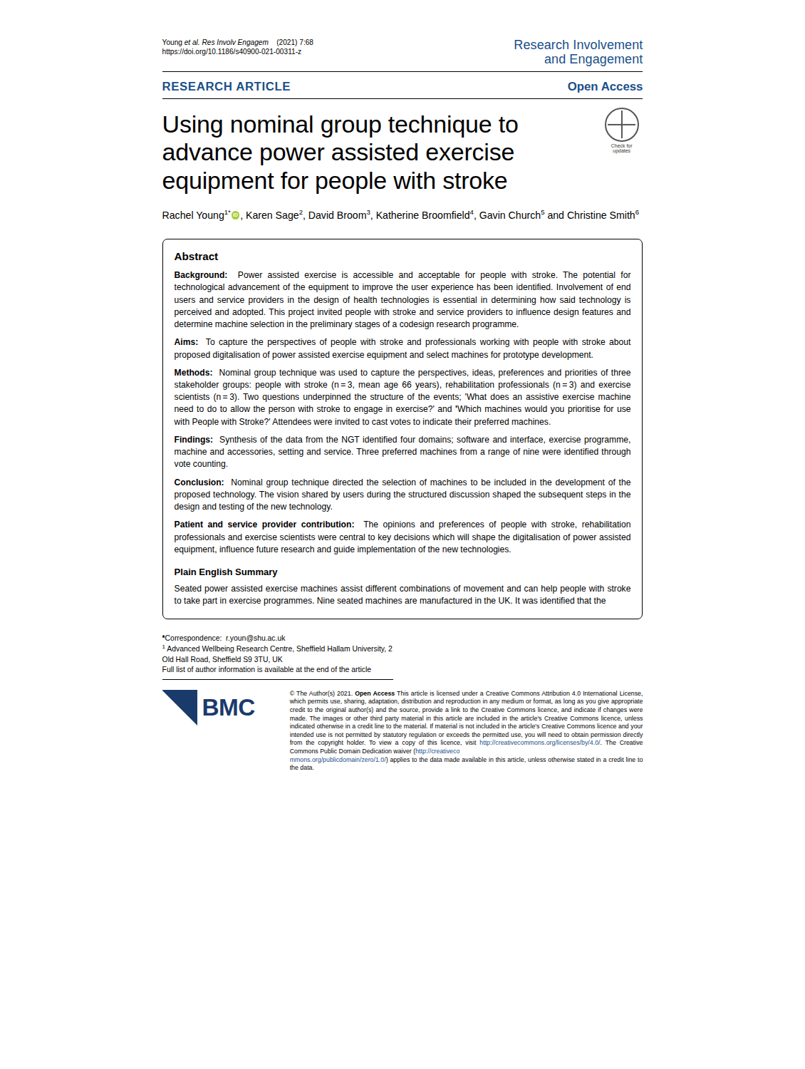Young et al. Res Involv Engagem (2021) 7:68
https://doi.org/10.1186/s40900-021-00311-z
Research Involvement
and Engagement
RESEARCH ARTICLE
Open Access
Check for
updates
Using nominal group technique to advance power assisted exercise equipment for people with stroke
Rachel Young1* , Karen Sage2, David Broom3, Katherine Broomfield4, Gavin Church5 and Christine Smith6
Abstract
Background: Power assisted exercise is accessible and acceptable for people with stroke. The potential for technological advancement of the equipment to improve the user experience has been identified. Involvement of end users and service providers in the design of health technologies is essential in determining how said technology is perceived and adopted. This project invited people with stroke and service providers to influence design features and determine machine selection in the preliminary stages of a codesign research programme.
Aims: To capture the perspectives of people with stroke and professionals working with people with stroke about proposed digitalisation of power assisted exercise equipment and select machines for prototype development.
Methods: Nominal group technique was used to capture the perspectives, ideas, preferences and priorities of three stakeholder groups: people with stroke (n = 3, mean age 66 years), rehabilitation professionals (n = 3) and exercise scientists (n = 3). Two questions underpinned the structure of the events; 'What does an assistive exercise machine need to do to allow the person with stroke to engage in exercise?' and 'Which machines would you prioritise for use with People with Stroke?' Attendees were invited to cast votes to indicate their preferred machines.
Findings: Synthesis of the data from the NGT identified four domains; software and interface, exercise programme, machine and accessories, setting and service. Three preferred machines from a range of nine were identified through vote counting.
Conclusion: Nominal group technique directed the selection of machines to be included in the development of the proposed technology. The vision shared by users during the structured discussion shaped the subsequent steps in the design and testing of the new technology.
Patient and service provider contribution: The opinions and preferences of people with stroke, rehabilitation professionals and exercise scientists were central to key decisions which will shape the digitalisation of power assisted equipment, influence future research and guide implementation of the new technologies.
Plain English Summary
Seated power assisted exercise machines assist different combinations of movement and can help people with stroke to take part in exercise programmes. Nine seated machines are manufactured in the UK. It was identified that the
*Correspondence: r.youn@shu.ac.uk
1 Advanced Wellbeing Research Centre, Sheffield Hallam University, 2 Old Hall Road, Sheffield S9 3TU, UK
Full list of author information is available at the end of the article
BMC
© The Author(s) 2021. Open Access This article is licensed under a Creative Commons Attribution 4.0 International License, which permits use, sharing, adaptation, distribution and reproduction in any medium or format, as long as you give appropriate credit to the original author(s) and the source, provide a link to the Creative Commons licence, and indicate if changes were made. The images or other third party material in this article are included in the article's Creative Commons licence, unless indicated otherwise in a credit line to the material. If material is not included in the article's Creative Commons licence and your intended use is not permitted by statutory regulation or exceeds the permitted use, you will need to obtain permission directly from the copyright holder. To view a copy of this licence, visit http://creativecommons.org/licenses/by/4.0/. The Creative Commons Public Domain Dedication waiver (http://creativeco
mmons.org/publicdomain/zero/1.0/) applies to the data made available in this article, unless otherwise stated in a credit line to the data.